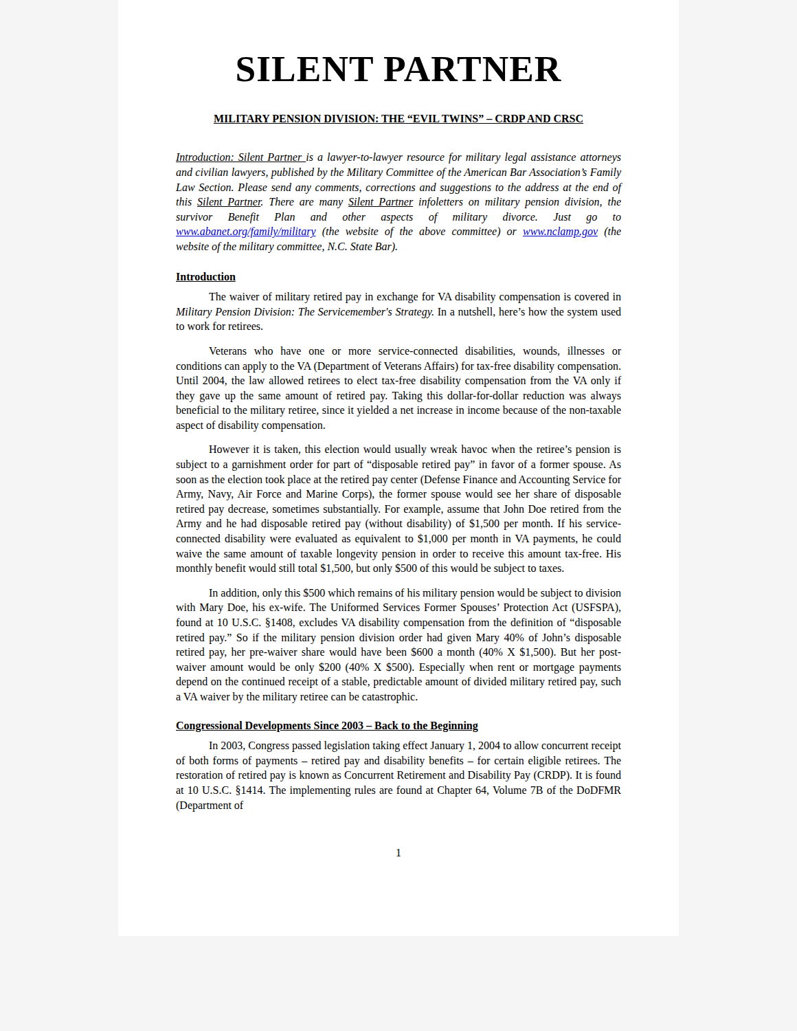SILENT PARTNER
MILITARY PENSION DIVISION: THE “EVIL TWINS” – CRDP AND CRSC
Introduction: Silent Partner is a lawyer-to-lawyer resource for military legal assistance attorneys and civilian lawyers, published by the Military Committee of the American Bar Association’s Family Law Section. Please send any comments, corrections and suggestions to the address at the end of this Silent Partner. There are many Silent Partner infoletters on military pension division, the survivor Benefit Plan and other aspects of military divorce. Just go to www.abanet.org/family/military (the website of the above committee) or www.nclamp.gov (the website of the military committee, N.C. State Bar).
Introduction
The waiver of military retired pay in exchange for VA disability compensation is covered in Military Pension Division: The Servicemember's Strategy. In a nutshell, here’s how the system used to work for retirees.
Veterans who have one or more service-connected disabilities, wounds, illnesses or conditions can apply to the VA (Department of Veterans Affairs) for tax-free disability compensation. Until 2004, the law allowed retirees to elect tax-free disability compensation from the VA only if they gave up the same amount of retired pay. Taking this dollar-for-dollar reduction was always beneficial to the military retiree, since it yielded a net increase in income because of the non-taxable aspect of disability compensation.
However it is taken, this election would usually wreak havoc when the retiree’s pension is subject to a garnishment order for part of “disposable retired pay” in favor of a former spouse. As soon as the election took place at the retired pay center (Defense Finance and Accounting Service for Army, Navy, Air Force and Marine Corps), the former spouse would see her share of disposable retired pay decrease, sometimes substantially. For example, assume that John Doe retired from the Army and he had disposable retired pay (without disability) of $1,500 per month. If his service-connected disability were evaluated as equivalent to $1,000 per month in VA payments, he could waive the same amount of taxable longevity pension in order to receive this amount tax-free. His monthly benefit would still total $1,500, but only $500 of this would be subject to taxes.
In addition, only this $500 which remains of his military pension would be subject to division with Mary Doe, his ex-wife. The Uniformed Services Former Spouses’ Protection Act (USFSPA), found at 10 U.S.C. §1408, excludes VA disability compensation from the definition of “disposable retired pay.” So if the military pension division order had given Mary 40% of John’s disposable retired pay, her pre-waiver share would have been $600 a month (40% X $1,500). But her post-waiver amount would be only $200 (40% X $500). Especially when rent or mortgage payments depend on the continued receipt of a stable, predictable amount of divided military retired pay, such a VA waiver by the military retiree can be catastrophic.
Congressional Developments Since 2003 – Back to the Beginning
In 2003, Congress passed legislation taking effect January 1, 2004 to allow concurrent receipt of both forms of payments – retired pay and disability benefits – for certain eligible retirees. The restoration of retired pay is known as Concurrent Retirement and Disability Pay (CRDP). It is found at 10 U.S.C. §1414. The implementing rules are found at Chapter 64, Volume 7B of the DoDFMR (Department of
1